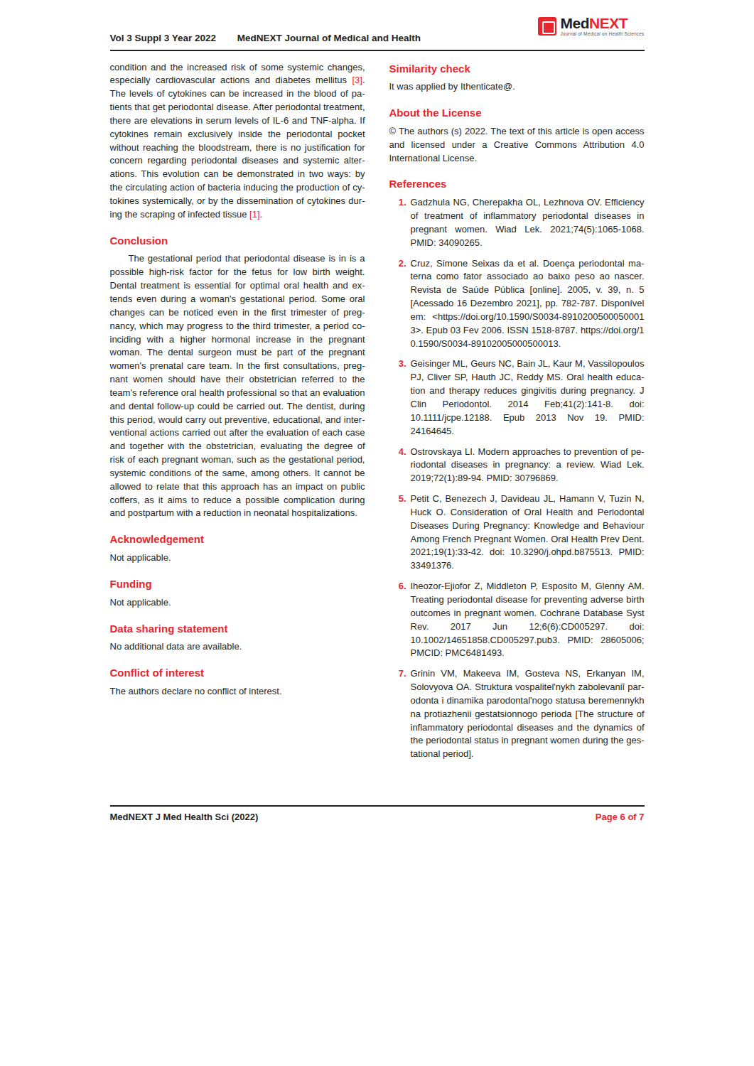Vol 3 Suppl 3 Year 2022 MedNEXT Journal of Medical and Health
MedNEXT
Journal of Medical on Health Sciences
condition and the increased risk of some systemic changes, especially cardiovascular actions and diabetes mellitus [3]. The levels of cytokines can be increased in the blood of patients that get periodontal disease. After periodontal treatment, there are elevations in serum levels of IL-6 and TNF-alpha. If cytokines remain exclusively inside the periodontal pocket without reaching the bloodstream, there is no justification for concern regarding periodontal diseases and systemic alterations. This evolution can be demonstrated in two ways: by the circulating action of bacteria inducing the production of cytokines systemically, or by the dissemination of cytokines during the scraping of infected tissue [1].
Conclusion
The gestational period that periodontal disease is in is a possible high-risk factor for the fetus for low birth weight. Dental treatment is essential for optimal oral health and extends even during a woman's gestational period. Some oral changes can be noticed even in the first trimester of pregnancy, which may progress to the third trimester, a period coinciding with a higher hormonal increase in the pregnant woman. The dental surgeon must be part of the pregnant women's prenatal care team. In the first consultations, pregnant women should have their obstetrician referred to the team's reference oral health professional so that an evaluation and dental follow-up could be carried out. The dentist, during this period, would carry out preventive, educational, and interventional actions carried out after the evaluation of each case and together with the obstetrician, evaluating the degree of risk of each pregnant woman, such as the gestational period, systemic conditions of the same, among others. It cannot be allowed to relate that this approach has an impact on public coffers, as it aims to reduce a possible complication during and postpartum with a reduction in neonatal hospitalizations.
Acknowledgement
Not applicable.
Funding
Not applicable.
Data sharing statement
No additional data are available.
Conflict of interest
The authors declare no conflict of interest.
Similarity check
It was applied by Ithenticate@.
About the License
© The authors (s) 2022. The text of this article is open access and licensed under a Creative Commons Attribution 4.0 International License.
References
Gadzhula NG, Cherepakha OL, Lezhnova OV. Efficiency of treatment of inflammatory periodontal diseases in pregnant women. Wiad Lek. 2021;74(5):1065-1068. PMID: 34090265.
Cruz, Simone Seixas da et al. Doença periodontal materna como fator associado ao baixo peso ao nascer. Revista de Saúde Pública [online]. 2005, v. 39, n. 5 [Acessado 16 Dezembro 2021], pp. 782-787. Disponível em: <https://doi.org/10.1590/S0034-89102005000500013>. Epub 03 Fev 2006. ISSN 1518-8787. https://doi.org/10.1590/S0034-89102005000500013.
Geisinger ML, Geurs NC, Bain JL, Kaur M, Vassilopoulos PJ, Cliver SP, Hauth JC, Reddy MS. Oral health education and therapy reduces gingivitis during pregnancy. J Clin Periodontol. 2014 Feb;41(2):141-8. doi: 10.1111/jcpe.12188. Epub 2013 Nov 19. PMID: 24164645.
Ostrovskaya LI. Modern approaches to prevention of periodontal diseases in pregnancy: a review. Wiad Lek. 2019;72(1):89-94. PMID: 30796869.
Petit C, Benezech J, Davideau JL, Hamann V, Tuzin N, Huck O. Consideration of Oral Health and Periodontal Diseases During Pregnancy: Knowledge and Behaviour Among French Pregnant Women. Oral Health Prev Dent. 2021;19(1):33-42. doi: 10.3290/j.ohpd.b875513. PMID: 33491376.
Iheozor-Ejiofor Z, Middleton P, Esposito M, Glenny AM. Treating periodontal disease for preventing adverse birth outcomes in pregnant women. Cochrane Database Syst Rev. 2017 Jun 12;6(6):CD005297. doi: 10.1002/14651858.CD005297.pub3. PMID: 28605006; PMCID: PMC6481493.
Grinin VM, Makeeva IM, Gosteva NS, Erkanyan IM, Solovyova OA. Struktura vospalitel'nykh zabolevaniĭ parodonta i dinamika parodontal'nogo statusa beremennykh na protiazhenii gestatsionnogo perioda [The structure of inflammatory periodontal diseases and the dynamics of the periodontal status in pregnant women during the gestational period].
MedNEXT J Med Health Sci (2022)
Page 6 of 7